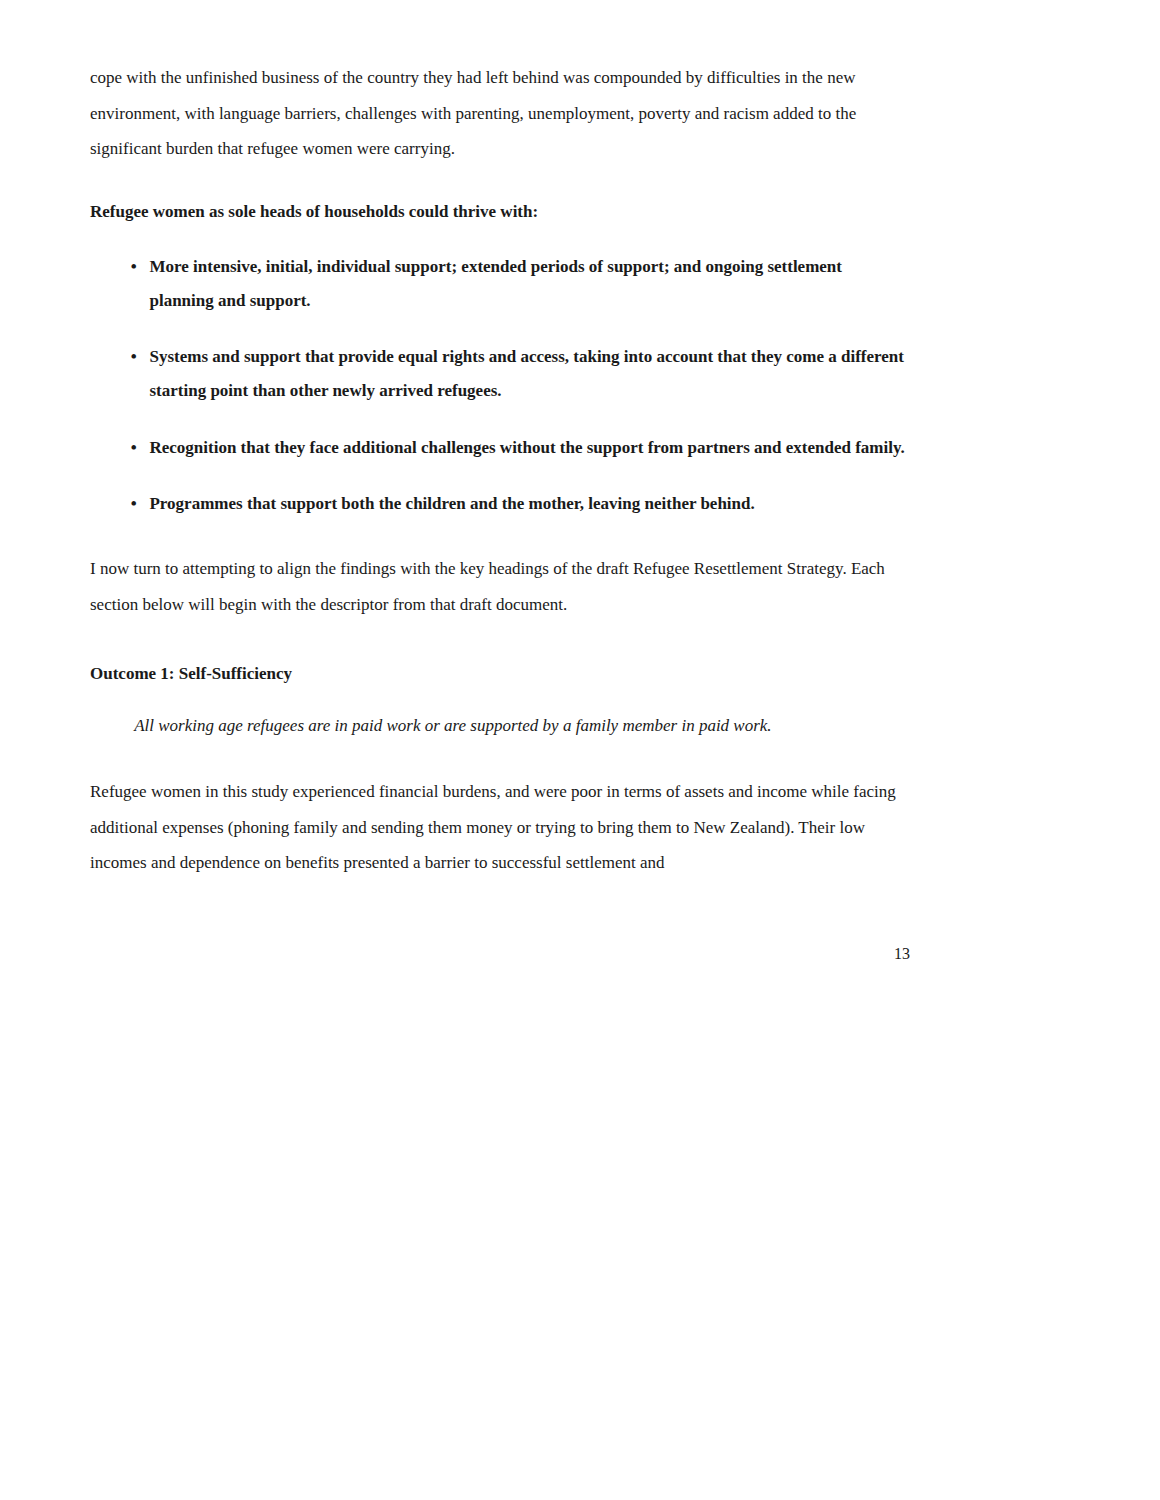cope with the unfinished business of the country they had left behind was compounded by difficulties in the new environment, with language barriers, challenges with parenting, unemployment, poverty and racism added to the significant burden that refugee women were carrying.
Refugee women as sole heads of households could thrive with:
More intensive, initial, individual support; extended periods of support; and ongoing settlement planning and support.
Systems and support that provide equal rights and access, taking into account that they come a different starting point than other newly arrived refugees.
Recognition that they face additional challenges without the support from partners and extended family.
Programmes that support both the children and the mother, leaving neither behind.
I now turn to attempting to align the findings with the key headings of the draft Refugee Resettlement Strategy. Each section below will begin with the descriptor from that draft document.
Outcome 1: Self-Sufficiency
All working age refugees are in paid work or are supported by a family member in paid work.
Refugee women in this study experienced financial burdens, and were poor in terms of assets and income while facing additional expenses (phoning family and sending them money or trying to bring them to New Zealand). Their low incomes and dependence on benefits presented a barrier to successful settlement and
13